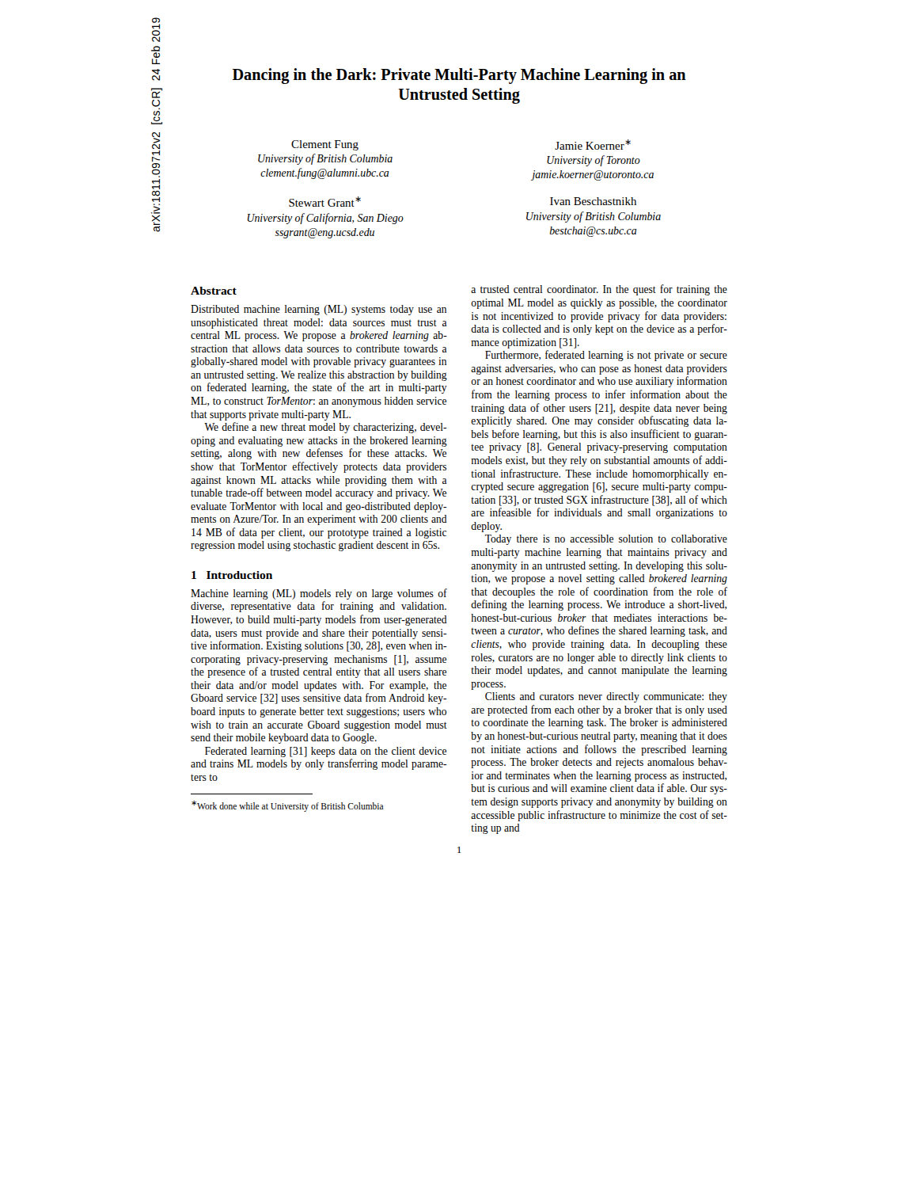arXiv:1811.09712v2 [cs.CR] 24 Feb 2019
Dancing in the Dark: Private Multi-Party Machine Learning in an Untrusted Setting
| Clement Fung University of British Columbia clement.fung@alumni.ubc.ca | Jamie Koerner ∗ University of Toronto jamie.koerner@utoronto.ca |
| Stewart Grant ∗ University of California, San Diego ssgrant@eng.ucsd.edu | Ivan Beschastnikh University of British Columbia bestchai@cs.ubc.ca |
Abstract
Distributed machine learning (ML) systems today use an unsophisticated threat model: data sources must trust a central ML process. We propose a brokered learning abstraction that allows data sources to contribute towards a globally-shared model with provable privacy guarantees in an untrusted setting. We realize this abstraction by building on federated learning, the state of the art in multi-party ML, to construct TorMentor: an anonymous hidden service that supports private multi-party ML.
We define a new threat model by characterizing, developing and evaluating new attacks in the brokered learning setting, along with new defenses for these attacks. We show that TorMentor effectively protects data providers against known ML attacks while providing them with a tunable trade-off between model accuracy and privacy. We evaluate TorMentor with local and geo-distributed deployments on Azure/Tor. In an experiment with 200 clients and 14 MB of data per client, our prototype trained a logistic regression model using stochastic gradient descent in 65s.
1 Introduction
Machine learning (ML) models rely on large volumes of diverse, representative data for training and validation. However, to build multi-party models from user-generated data, users must provide and share their potentially sensitive information. Existing solutions [30, 28], even when incorporating privacy-preserving mechanisms [1], assume the presence of a trusted central entity that all users share their data and/or model updates with. For example, the Gboard service [32] uses sensitive data from Android keyboard inputs to generate better text suggestions; users who wish to train an accurate Gboard suggestion model must send their mobile keyboard data to Google.
Federated learning [31] keeps data on the client device and trains ML models by only transferring model parameters to
∗Work done while at University of British Columbia
a trusted central coordinator. In the quest for training the optimal ML model as quickly as possible, the coordinator is not incentivized to provide privacy for data providers: data is collected and is only kept on the device as a performance optimization [31].
Furthermore, federated learning is not private or secure against adversaries, who can pose as honest data providers or an honest coordinator and who use auxiliary information from the learning process to infer information about the training data of other users [21], despite data never being explicitly shared. One may consider obfuscating data labels before learning, but this is also insufficient to guarantee privacy [8]. General privacy-preserving computation models exist, but they rely on substantial amounts of additional infrastructure. These include homomorphically encrypted secure aggregation [6], secure multi-party computation [33], or trusted SGX infrastructure [38], all of which are infeasible for individuals and small organizations to deploy.
Today there is no accessible solution to collaborative multi-party machine learning that maintains privacy and anonymity in an untrusted setting. In developing this solution, we propose a novel setting called brokered learning that decouples the role of coordination from the role of defining the learning process. We introduce a short-lived, honest-but-curious broker that mediates interactions between a curator, who defines the shared learning task, and clients, who provide training data. In decoupling these roles, curators are no longer able to directly link clients to their model updates, and cannot manipulate the learning process.
Clients and curators never directly communicate: they are protected from each other by a broker that is only used to coordinate the learning task. The broker is administered by an honest-but-curious neutral party, meaning that it does not initiate actions and follows the prescribed learning process. The broker detects and rejects anomalous behavior and terminates when the learning process as instructed, but is curious and will examine client data if able. Our system design supports privacy and anonymity by building on accessible public infrastructure to minimize the cost of setting up and
1